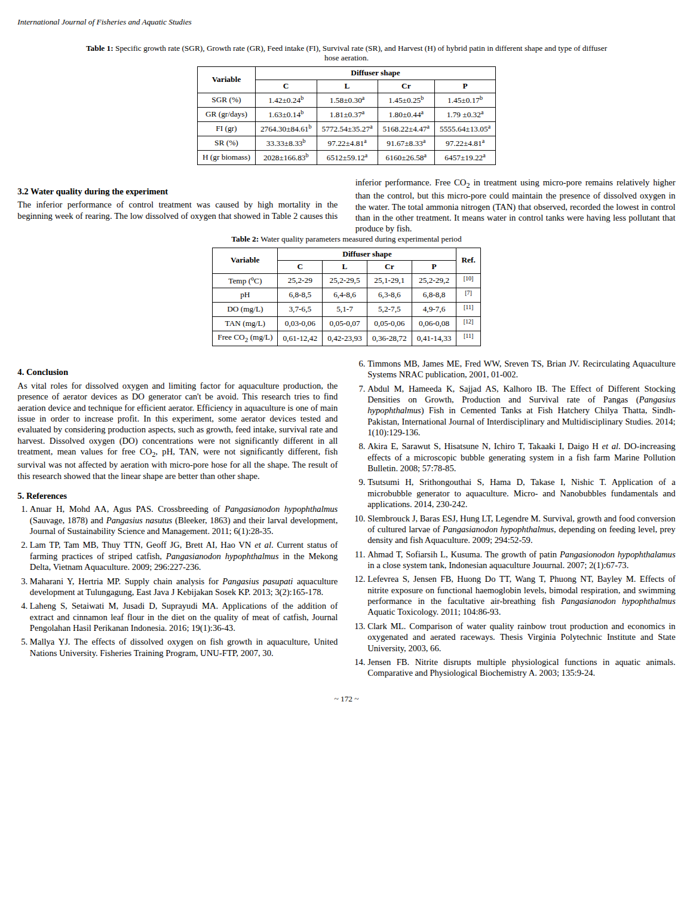International Journal of Fisheries and Aquatic Studies
Table 1: Specific growth rate (SGR), Growth rate (GR), Feed intake (FI), Survival rate (SR), and Harvest (H) of hybrid patin in different shape and type of diffuser hose aeration.
| Variable | Diffuser shape |
| --- | --- |
| C | L | Cr | P |
| SGR (%) | 1.42±0.24 b | 1.58±0.30 a | 1.45±0.25 b | 1.45±0.17 b |
| GR (gr/days) | 1.63±0.14 b | 1.81±0.37 a | 1.80±0.44 a | 1.79 ±0.32 a |
| FI (gr) | 2764.30±84.61 b | 5772.54±35.27 a | 5168.22±4.47 a | 5555.64±13.05 a |
| SR (%) | 33.33±8.33 b | 97.22±4.81 a | 91.67±8.33 a | 97.22±4.81 a |
| H (gr biomass) | 2028±166.83 b | 6512±59.12 a | 6160±26.58 a | 6457±19.22 a |
3.2 Water quality during the experiment
The inferior performance of control treatment was caused by high mortality in the beginning week of rearing. The low dissolved of oxygen that showed in Table 2 causes this inferior performance. Free CO2 in treatment using micro-pore remains relatively higher than the control, but this micro-pore could maintain the presence of dissolved oxygen in the water. The total ammonia nitrogen (TAN) that observed, recorded the lowest in control than in the other treatment. It means water in control tanks were having less pollutant that produce by fish.
Table 2: Water quality parameters measured during experimental period
| Variable | Diffuser shape | Ref. |
| --- | --- | --- |
| C | L | Cr | P |
| Temp ( o C) | 25,2-29 | 25,2-29,5 | 25,1-29,1 | 25,2-29,2 | [10] |
| pH | 6,8-8,5 | 6,4-8,6 | 6,3-8,6 | 6,8-8,8 | [7] |
| DO (mg/L) | 3,7-6,5 | 5,1-7 | 5,2-7,5 | 4,9-7,6 | [11] |
| TAN (mg/L) | 0,03-0,06 | 0,05-0,07 | 0,05-0,06 | 0,06-0,08 | [12] |
| Free CO 2 (mg/L) | 0,61-12,42 | 0,42-23,93 | 0,36-28,72 | 0,41-14,33 | [11] |
4. Conclusion
As vital roles for dissolved oxygen and limiting factor for aquaculture production, the presence of aerator devices as DO generator can't be avoid. This research tries to find aeration device and technique for efficient aerator. Efficiency in aquaculture is one of main issue in order to increase profit. In this experiment, some aerator devices tested and evaluated by considering production aspects, such as growth, feed intake, survival rate and harvest. Dissolved oxygen (DO) concentrations were not significantly different in all treatment, mean values for free CO2, pH, TAN, were not significantly different, fish survival was not affected by aeration with micro-pore hose for all the shape. The result of this research showed that the linear shape are better than other shape.
5. References
Anuar H, Mohd AA, Agus PAS. Crossbreeding of Pangasianodon hypophthalmus (Sauvage, 1878) and Pangasius nasutus (Bleeker, 1863) and their larval development, Journal of Sustainability Science and Management. 2011; 6(1):28-35.
Lam TP, Tam MB, Thuy TTN, Geoff JG, Brett AI, Hao VN et al. Current status of farming practices of striped catfish, Pangasianodon hypophthalmus in the Mekong Delta, Vietnam Aquaculture. 2009; 296:227-236.
Maharani Y, Hertria MP. Supply chain analysis for Pangasius pasupati aquaculture development at Tulungagung, East Java J Kebijakan Sosek KP. 2013; 3(2):165-178.
Laheng S, Setaiwati M, Jusadi D, Suprayudi MA. Applications of the addition of extract and cinnamon leaf flour in the diet on the quality of meat of catfish, Journal Pengolahan Hasil Perikanan Indonesia. 2016; 19(1):36-43.
Mallya YJ. The effects of dissolved oxygen on fish growth in aquaculture, United Nations University. Fisheries Training Program, UNU-FTP, 2007, 30.
Timmons MB, James ME, Fred WW, Sreven TS, Brian JV. Recirculating Aquaculture Systems NRAC publication, 2001, 01-002.
Abdul M, Hameeda K, Sajjad AS, Kalhoro IB. The Effect of Different Stocking Densities on Growth, Production and Survival rate of Pangas (Pangasius hypophthalmus) Fish in Cemented Tanks at Fish Hatchery Chilya Thatta, Sindh-Pakistan, International Journal of Interdisciplinary and Multidisciplinary Studies. 2014; 1(10):129-136.
Akira E, Sarawut S, Hisatsune N, Ichiro T, Takaaki I, Daigo H et al. DO-increasing effects of a microscopic bubble generating system in a fish farm Marine Pollution Bulletin. 2008; 57:78-85.
Tsutsumi H, Srithongouthai S, Hama D, Takase I, Nishic T. Application of a microbubble generator to aquaculture. Micro- and Nanobubbles fundamentals and applications. 2014, 230-242.
Slembrouck J, Baras ESJ, Hung LT, Legendre M. Survival, growth and food conversion of cultured larvae of Pangasianodon hypophthalmus, depending on feeding level, prey density and fish Aquaculture. 2009; 294:52-59.
Ahmad T, Sofiarsih L, Kusuma. The growth of patin Pangasionodon hypophthalamus in a close system tank, Indonesian aquaculture Jouurnal. 2007; 2(1):67-73.
Lefevrea S, Jensen FB, Huong Do TT, Wang T, Phuong NT, Bayley M. Effects of nitrite exposure on functional haemoglobin levels, bimodal respiration, and swimming performance in the facultative air-breathing fish Pangasianodon hypophthalmus Aquatic Toxicology. 2011; 104:86-93.
Clark ML. Comparison of water quality rainbow trout production and economics in oxygenated and aerated raceways. Thesis Virginia Polytechnic Institute and State University, 2003, 66.
Jensen FB. Nitrite disrupts multiple physiological functions in aquatic animals. Comparative and Physiological Biochemistry A. 2003; 135:9-24.
~ 172 ~